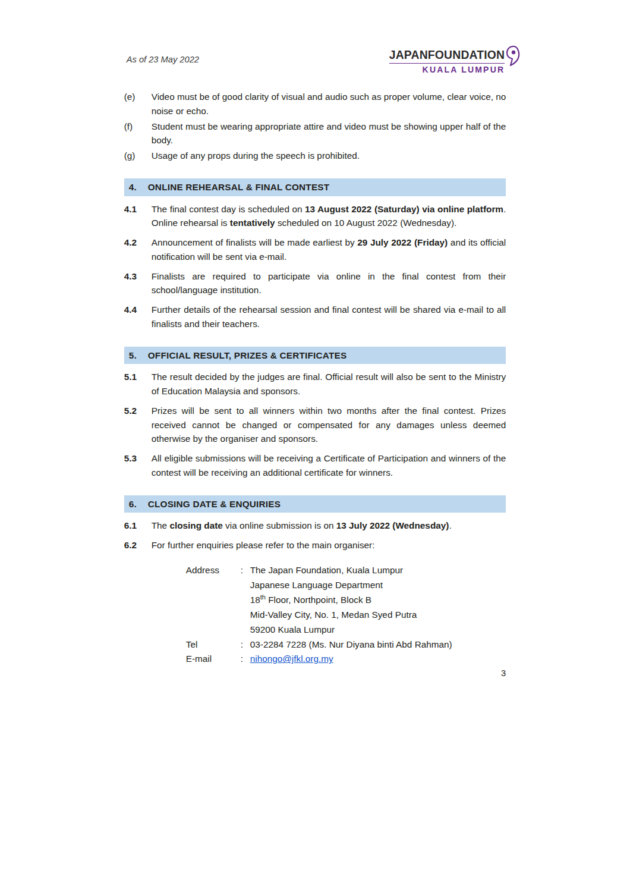As of 23 May 2022
JAPAN FOUNDATION
KUALA LUMPUR
(e) Video must be of good clarity of visual and audio such as proper volume, clear voice, no noise or echo.
(f) Student must be wearing appropriate attire and video must be showing upper half of the body.
(g) Usage of any props during the speech is prohibited.
4. ONLINE REHEARSAL & FINAL CONTEST
4.1 The final contest day is scheduled on 13 August 2022 (Saturday) via online platform. Online rehearsal is tentatively scheduled on 10 August 2022 (Wednesday).
4.2 Announcement of finalists will be made earliest by 29 July 2022 (Friday) and its official notification will be sent via e-mail.
4.3 Finalists are required to participate via online in the final contest from their school/language institution.
4.4 Further details of the rehearsal session and final contest will be shared via e-mail to all finalists and their teachers.
5. OFFICIAL RESULT, PRIZES & CERTIFICATES
5.1 The result decided by the judges are final. Official result will also be sent to the Ministry of Education Malaysia and sponsors.
5.2 Prizes will be sent to all winners within two months after the final contest. Prizes received cannot be changed or compensated for any damages unless deemed otherwise by the organiser and sponsors.
5.3 All eligible submissions will be receiving a Certificate of Participation and winners of the contest will be receiving an additional certificate for winners.
6. CLOSING DATE & ENQUIRIES
6.1 The closing date via online submission is on 13 July 2022 (Wednesday).
6.2 For further enquiries please refer to the main organiser:
| Address | : | The Japan Foundation, Kuala Lumpur |
| | | Japanese Language Department |
| | | 18 th Floor, Northpoint, Block B |
| | | Mid-Valley City, No. 1, Medan Syed Putra |
| | | 59200 Kuala Lumpur |
| Tel | : | 03-2284 7228 (Ms. Nur Diyana binti Abd Rahman) |
| E-mail | : | nihongo@jfkl.org.my |
3